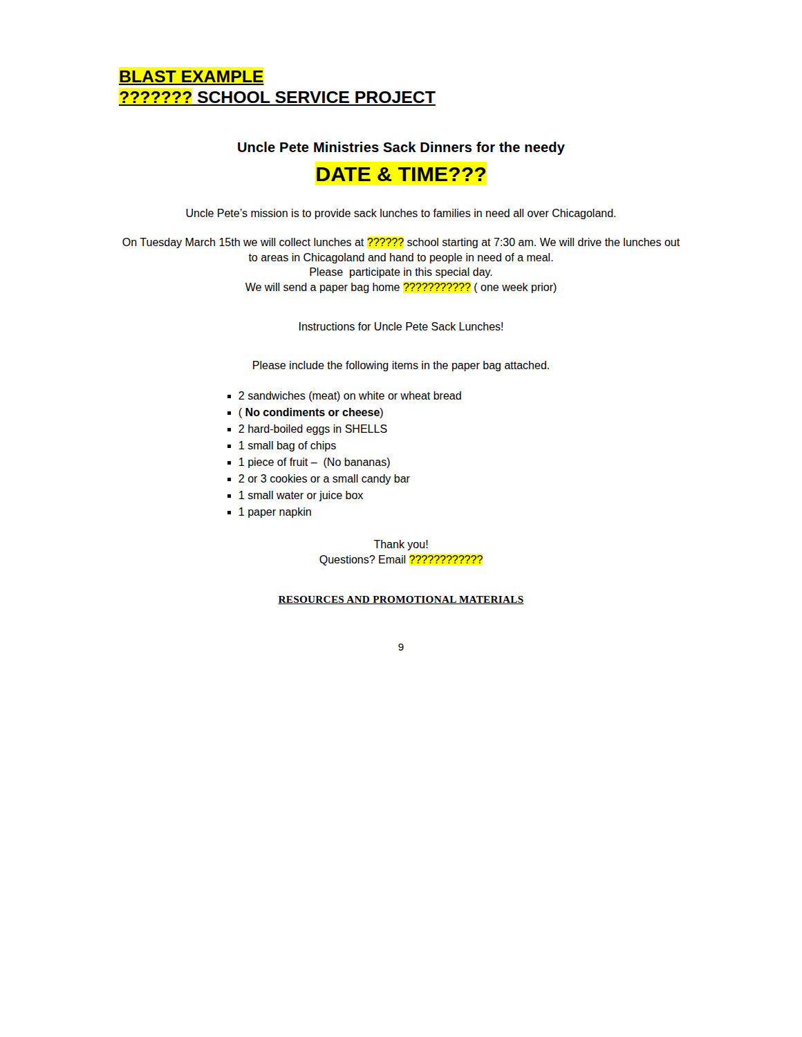BLAST EXAMPLE ??????? SCHOOL SERVICE PROJECT
Uncle Pete Ministries Sack Dinners for the needy
DATE & TIME???
Uncle Pete’s mission is to provide sack lunches to families in need all over Chicagoland.
On Tuesday March 15th we will collect lunches at ?????? school starting at 7:30 am. We will drive the lunches out to areas in Chicagoland and hand to people in need of a meal.
Please participate in this special day.
We will send a paper bag home ??????????? ( one week prior)
Instructions for Uncle Pete Sack Lunches!
Please include the following items in the paper bag attached.
2 sandwiches (meat) on white or wheat bread
( No condiments or cheese)
2 hard-boiled eggs in SHELLS
1 small bag of chips
1 piece of fruit – (No bananas)
2 or 3 cookies or a small candy bar
1 small water or juice box
1 paper napkin
Thank you! Questions? Email ????????????
RESOURCES AND PROMOTIONAL MATERIALS
9